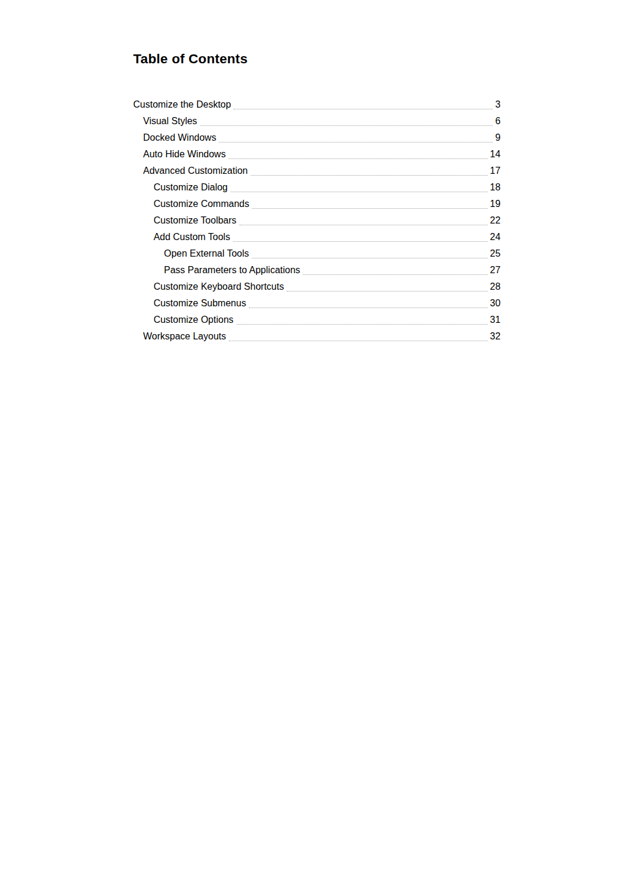Table of Contents
Customize the Desktop 3
Visual Styles 6
Docked Windows 9
Auto Hide Windows 14
Advanced Customization 17
Customize Dialog 18
Customize Commands 19
Customize Toolbars 22
Add Custom Tools 24
Open External Tools 25
Pass Parameters to Applications 27
Customize Keyboard Shortcuts 28
Customize Submenus 30
Customize Options 31
Workspace Layouts 32